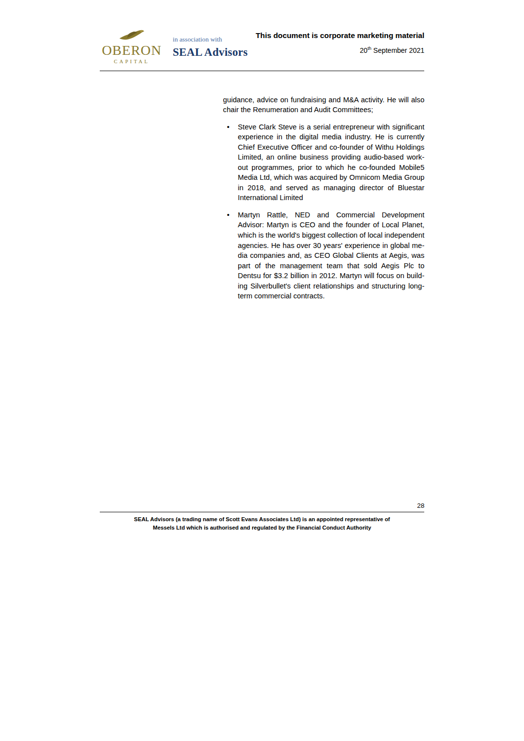OBERON
CAPITAL
in association with
SEAL Advisors
This document is corporate marketing material
20th September 2021
guidance, advice on fundraising and M&A activity. He will also chair the Renumeration and Audit Committees;
Steve Clark Steve is a serial entrepreneur with significant experience in the digital media industry. He is currently Chief Executive Officer and co-founder of Withu Holdings Limited, an online business providing audio-based workout programmes, prior to which he co-founded Mobile5 Media Ltd, which was acquired by Omnicom Media Group in 2018, and served as managing director of Bluestar International Limited
Martyn Rattle, NED and Commercial Development Advisor: Martyn is CEO and the founder of Local Planet, which is the world's biggest collection of local independent agencies. He has over 30 years' experience in global media companies and, as CEO Global Clients at Aegis, was part of the management team that sold Aegis Plc to Dentsu for $3.2 billion in 2012. Martyn will focus on building Silverbullet's client relationships and structuring long-term commercial contracts.
28
SEAL Advisors (a trading name of Scott Evans Associates Ltd) is an appointed representative of
Messels Ltd which is authorised and regulated by the Financial Conduct Authority